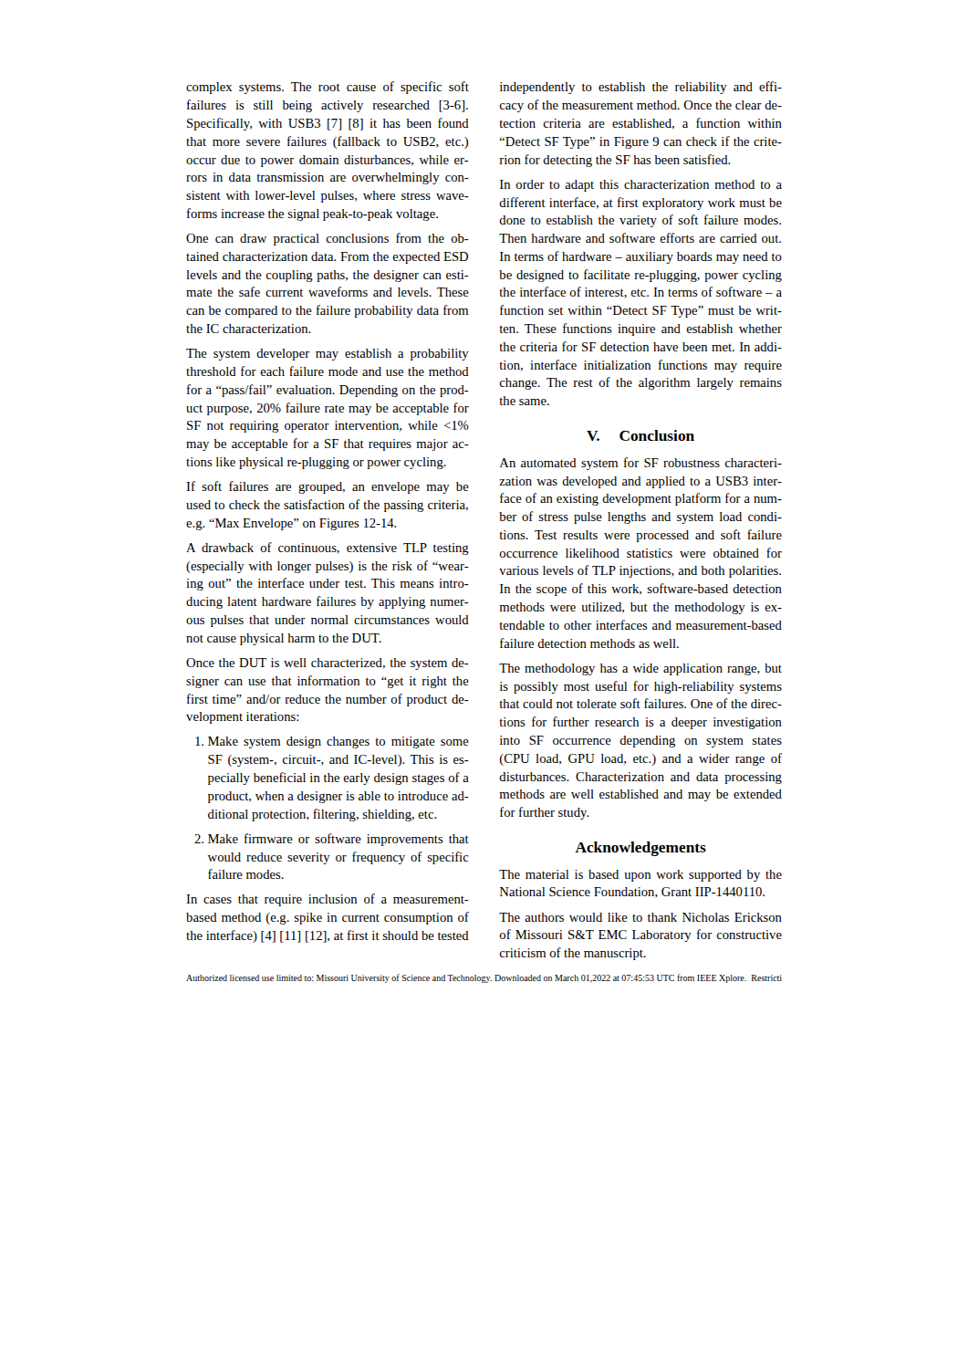complex systems. The root cause of specific soft failures is still being actively researched [3-6]. Specifically, with USB3 [7] [8] it has been found that more severe failures (fallback to USB2, etc.) occur due to power domain disturbances, while errors in data transmission are overwhelmingly consistent with lower-level pulses, where stress waveforms increase the signal peak-to-peak voltage.
One can draw practical conclusions from the obtained characterization data. From the expected ESD levels and the coupling paths, the designer can estimate the safe current waveforms and levels. These can be compared to the failure probability data from the IC characterization.
The system developer may establish a probability threshold for each failure mode and use the method for a “pass/fail” evaluation. Depending on the product purpose, 20% failure rate may be acceptable for SF not requiring operator intervention, while <1% may be acceptable for a SF that requires major actions like physical re-plugging or power cycling.
If soft failures are grouped, an envelope may be used to check the satisfaction of the passing criteria, e.g. “Max Envelope” on Figures 12-14.
A drawback of continuous, extensive TLP testing (especially with longer pulses) is the risk of “wearing out” the interface under test. This means introducing latent hardware failures by applying numerous pulses that under normal circumstances would not cause physical harm to the DUT.
Once the DUT is well characterized, the system designer can use that information to “get it right the first time” and/or reduce the number of product development iterations:
Make system design changes to mitigate some SF (system-, circuit-, and IC-level). This is especially beneficial in the early design stages of a product, when a designer is able to introduce additional protection, filtering, shielding, etc.
Make firmware or software improvements that would reduce severity or frequency of specific failure modes.
In cases that require inclusion of a measurement-based method (e.g. spike in current consumption of the interface) [4] [11] [12], at first it should be tested independently to establish the reliability and efficacy of the measurement method. Once the clear detection criteria are established, a function within “Detect SF Type” in Figure 9 can check if the criterion for detecting the SF has been satisfied.
In order to adapt this characterization method to a different interface, at first exploratory work must be done to establish the variety of soft failure modes. Then hardware and software efforts are carried out. In terms of hardware – auxiliary boards may need to be designed to facilitate re-plugging, power cycling the interface of interest, etc. In terms of software – a function set within “Detect SF Type” must be written. These functions inquire and establish whether the criteria for SF detection have been met. In addition, interface initialization functions may require change. The rest of the algorithm largely remains the same.
V. Conclusion
An automated system for SF robustness characterization was developed and applied to a USB3 interface of an existing development platform for a number of stress pulse lengths and system load conditions. Test results were processed and soft failure occurrence likelihood statistics were obtained for various levels of TLP injections, and both polarities. In the scope of this work, software-based detection methods were utilized, but the methodology is extendable to other interfaces and measurement-based failure detection methods as well.
The methodology has a wide application range, but is possibly most useful for high-reliability systems that could not tolerate soft failures. One of the directions for further research is a deeper investigation into SF occurrence depending on system states (CPU load, GPU load, etc.) and a wider range of disturbances. Characterization and data processing methods are well established and may be extended for further study.
Acknowledgements
The material is based upon work supported by the National Science Foundation, Grant IIP-1440110.
The authors would like to thank Nicholas Erickson of Missouri S&T EMC Laboratory for constructive criticism of the manuscript.
Authorized licensed use limited to: Missouri University of Science and Technology. Downloaded on March 01,2022 at 07:45:53 UTC from IEEE Xplore. Restrictions apply.